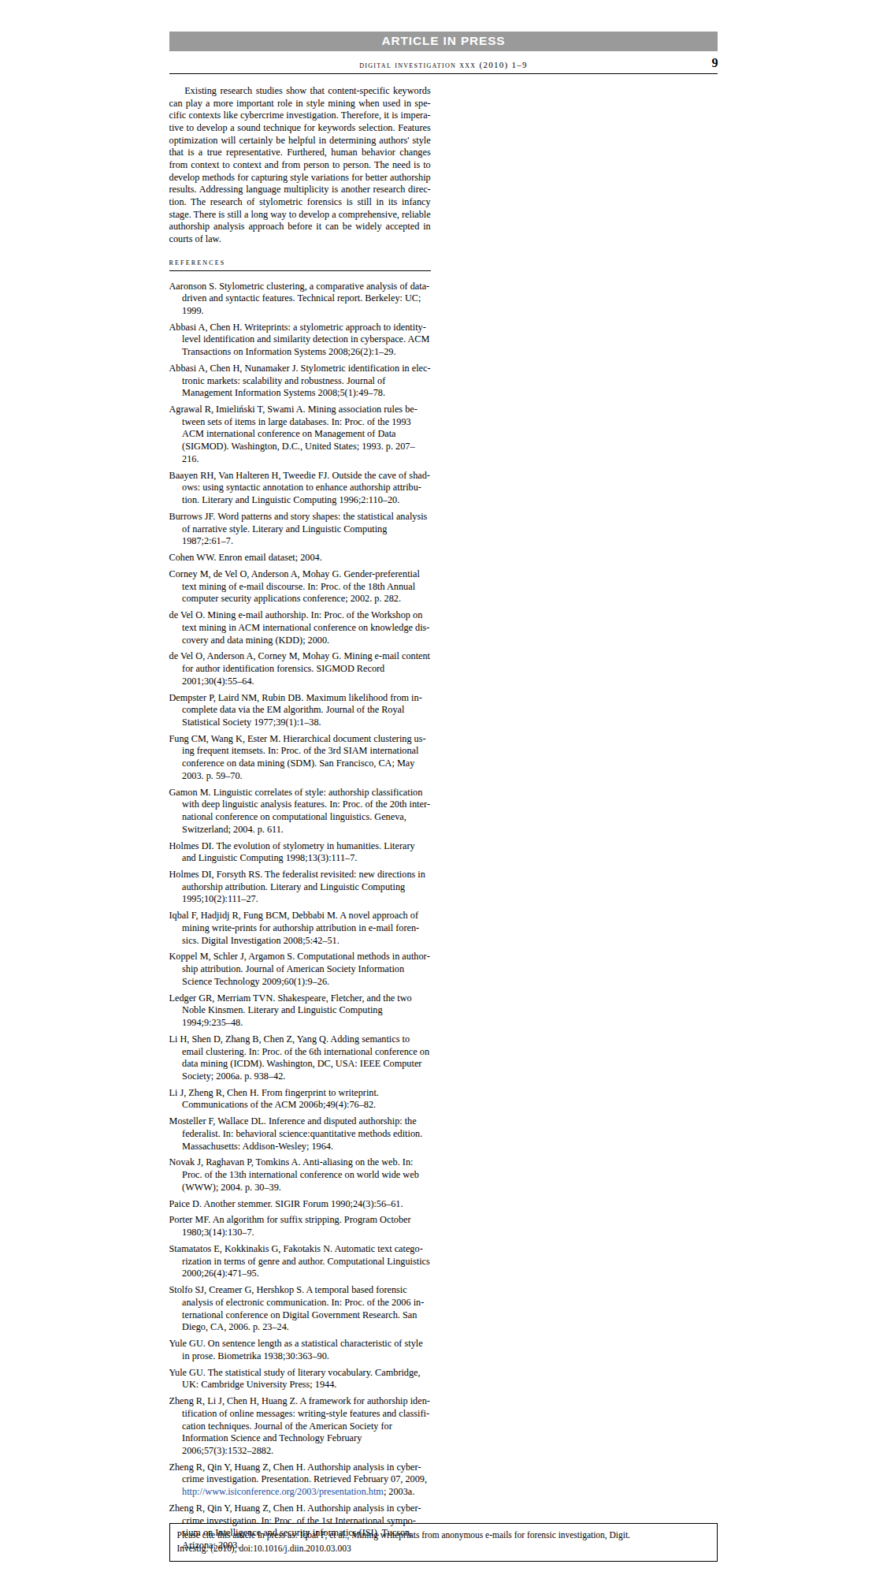ARTICLE IN PRESS
digital investigation xxx (2010) 1–9 9
Existing research studies show that content-specific keywords can play a more important role in style mining when used in specific contexts like cybercrime investigation. Therefore, it is imperative to develop a sound technique for keywords selection. Features optimization will certainly be helpful in determining authors' style that is a true representative. Furthered, human behavior changes from context to context and from person to person. The need is to develop methods for capturing style variations for better authorship results. Addressing language multiplicity is another research direction. The research of stylometric forensics is still in its infancy stage. There is still a long way to develop a comprehensive, reliable authorship analysis approach before it can be widely accepted in courts of law.
references
Aaronson S. Stylometric clustering, a comparative analysis of data-driven and syntactic features. Technical report. Berkeley: UC; 1999.
Abbasi A, Chen H. Writeprints: a stylometric approach to identity-level identification and similarity detection in cyberspace. ACM Transactions on Information Systems 2008;26(2):1–29.
Abbasi A, Chen H, Nunamaker J. Stylometric identification in electronic markets: scalability and robustness. Journal of Management Information Systems 2008;5(1):49–78.
Agrawal R, Imieliński T, Swami A. Mining association rules between sets of items in large databases. In: Proc. of the 1993 ACM international conference on Management of Data (SIGMOD). Washington, D.C., United States; 1993. p. 207–216.
Baayen RH, Van Halteren H, Tweedie FJ. Outside the cave of shadows: using syntactic annotation to enhance authorship attribution. Literary and Linguistic Computing 1996;2:110–20.
Burrows JF. Word patterns and story shapes: the statistical analysis of narrative style. Literary and Linguistic Computing 1987;2:61–7.
Cohen WW. Enron email dataset; 2004.
Corney M, de Vel O, Anderson A, Mohay G. Gender-preferential text mining of e-mail discourse. In: Proc. of the 18th Annual computer security applications conference; 2002. p. 282.
de Vel O. Mining e-mail authorship. In: Proc. of the Workshop on text mining in ACM international conference on knowledge discovery and data mining (KDD); 2000.
de Vel O, Anderson A, Corney M, Mohay G. Mining e-mail content for author identification forensics. SIGMOD Record 2001;30(4):55–64.
Dempster P, Laird NM, Rubin DB. Maximum likelihood from incomplete data via the EM algorithm. Journal of the Royal Statistical Society 1977;39(1):1–38.
Fung CM, Wang K, Ester M. Hierarchical document clustering using frequent itemsets. In: Proc. of the 3rd SIAM international conference on data mining (SDM). San Francisco, CA; May 2003. p. 59–70.
Gamon M. Linguistic correlates of style: authorship classification with deep linguistic analysis features. In: Proc. of the 20th international conference on computational linguistics. Geneva, Switzerland; 2004. p. 611.
Holmes DI. The evolution of stylometry in humanities. Literary and Linguistic Computing 1998;13(3):111–7.
Holmes DI, Forsyth RS. The federalist revisited: new directions in authorship attribution. Literary and Linguistic Computing 1995;10(2):111–27.
Iqbal F, Hadjidj R, Fung BCM, Debbabi M. A novel approach of mining write-prints for authorship attribution in e-mail forensics. Digital Investigation 2008;5:42–51.
Koppel M, Schler J, Argamon S. Computational methods in authorship attribution. Journal of American Society Information Science Technology 2009;60(1):9–26.
Ledger GR, Merriam TVN. Shakespeare, Fletcher, and the two Noble Kinsmen. Literary and Linguistic Computing 1994;9:235–48.
Li H, Shen D, Zhang B, Chen Z, Yang Q. Adding semantics to email clustering. In: Proc. of the 6th international conference on data mining (ICDM). Washington, DC, USA: IEEE Computer Society; 2006a. p. 938–42.
Li J, Zheng R, Chen H. From fingerprint to writeprint. Communications of the ACM 2006b;49(4):76–82.
Mosteller F, Wallace DL. Inference and disputed authorship: the federalist. In: behavioral science:quantitative methods edition. Massachusetts: Addison-Wesley; 1964.
Novak J, Raghavan P, Tomkins A. Anti-aliasing on the web. In: Proc. of the 13th international conference on world wide web (WWW); 2004. p. 30–39.
Paice D. Another stemmer. SIGIR Forum 1990;24(3):56–61.
Porter MF. An algorithm for suffix stripping. Program October 1980;3(14):130–7.
Stamatatos E, Kokkinakis G, Fakotakis N. Automatic text categorization in terms of genre and author. Computational Linguistics 2000;26(4):471–95.
Stolfo SJ, Creamer G, Hershkop S. A temporal based forensic analysis of electronic communication. In: Proc. of the 2006 international conference on Digital Government Research. San Diego, CA, 2006. p. 23–24.
Yule GU. On sentence length as a statistical characteristic of style in prose. Biometrika 1938;30:363–90.
Yule GU. The statistical study of literary vocabulary. Cambridge, UK: Cambridge University Press; 1944.
Zheng R, Li J, Chen H, Huang Z. A framework for authorship identification of online messages: writing-style features and classification techniques. Journal of the American Society for Information Science and Technology February 2006;57(3):1532–2882.
Zheng R, Qin Y, Huang Z, Chen H. Authorship analysis in cybercrime investigation. Presentation. Retrieved February 07, 2009, http://www.isiconference.org/2003/presentation.htm; 2003a.
Zheng R, Qin Y, Huang Z, Chen H. Authorship analysis in cybercrime investigation. In: Proc. of the 1st International symposium on Intelligence and security informatics (ISI). Tucson, Arizona; 2003.
Please cite this article in press as: Iqbal F, et al., Mining writeprints from anonymous e-mails for forensic investigation, Digit.
Investig. (2010), doi:10.1016/j.diin.2010.03.003